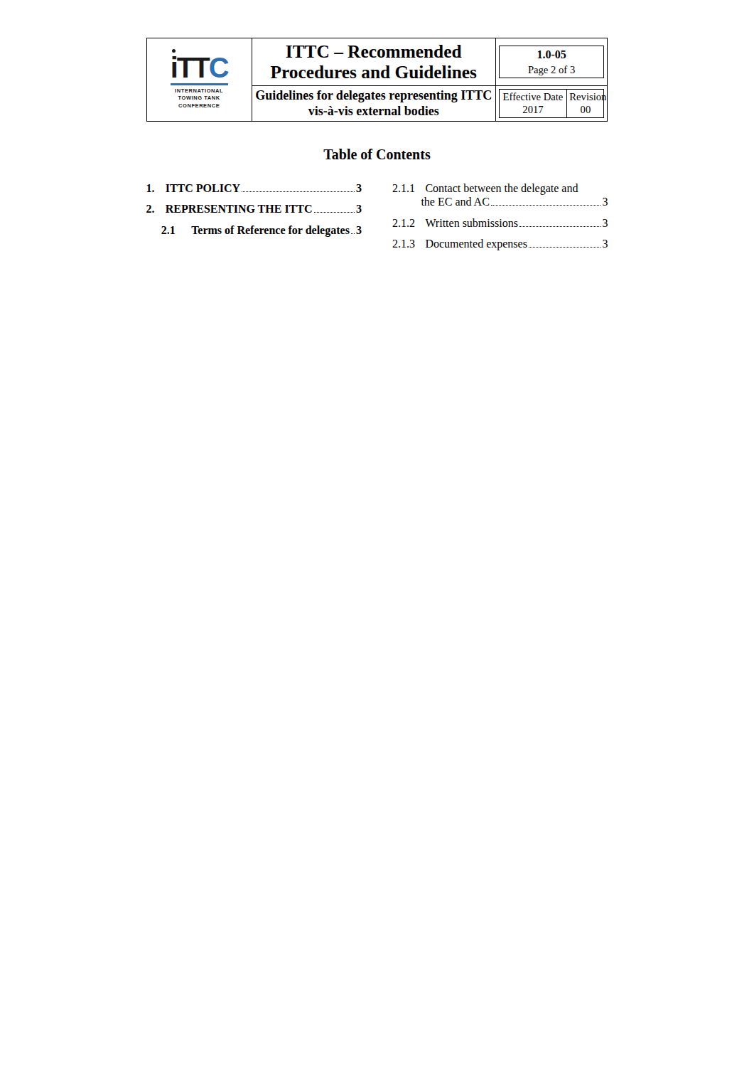| iTT C INTERNATIONAL TOWING TANK CONFERENCE | ITTC – Recommended Procedures and Guidelines | / 1.0-05 / / Page 2 of 3 / |
| Guidelines for delegates representing ITTC vis-à-vis external bodies | / Effective Date 2017 / Revision 00 / |
Table of Contents
1. ITTC POLICY 3
2. REPRESENTING THE ITTC 3
2.1 Terms of Reference for delegates 3
2.1.1 Contact between the delegate and
the EC and AC 3
2.1.2 Written submissions 3
2.1.3 Documented expenses 3